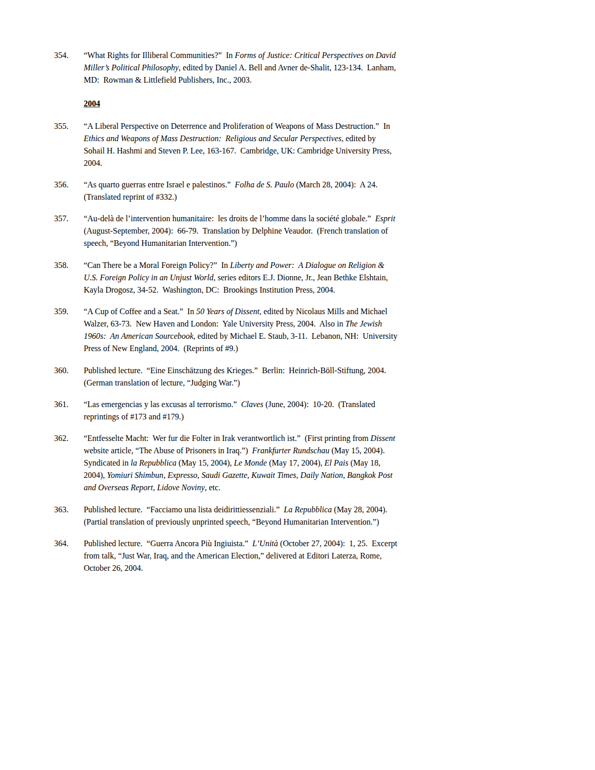354. “What Rights for Illiberal Communities?” In Forms of Justice: Critical Perspectives on David Miller’s Political Philosophy, edited by Daniel A. Bell and Avner de-Shalit, 123-134. Lanham, MD: Rowman & Littlefield Publishers, Inc., 2003.
2004
355. “A Liberal Perspective on Deterrence and Proliferation of Weapons of Mass Destruction.” In Ethics and Weapons of Mass Destruction: Religious and Secular Perspectives, edited by Sohail H. Hashmi and Steven P. Lee, 163-167. Cambridge, UK: Cambridge University Press, 2004.
356. “As quarto guerras entre Israel e palestinos.” Folha de S. Paulo (March 28, 2004): A 24. (Translated reprint of #332.)
357. “Au-delà de l’intervention humanitaire: les droits de l’homme dans la société globale.” Esprit (August-September, 2004): 66-79. Translation by Delphine Veaudor. (French translation of speech, “Beyond Humanitarian Intervention.”)
358. “Can There be a Moral Foreign Policy?” In Liberty and Power: A Dialogue on Religion & U.S. Foreign Policy in an Unjust World, series editors E.J. Dionne, Jr., Jean Bethke Elshtain, Kayla Drogosz, 34-52. Washington, DC: Brookings Institution Press, 2004.
359. “A Cup of Coffee and a Seat.” In 50 Years of Dissent, edited by Nicolaus Mills and Michael Walzer, 63-73. New Haven and London: Yale University Press, 2004. Also in The Jewish 1960s: An American Sourcebook, edited by Michael E. Staub, 3-11. Lebanon, NH: University Press of New England, 2004. (Reprints of #9.)
360. Published lecture. “Eine Einschätzung des Krieges.” Berlin: Heinrich-Böll-Stiftung, 2004. (German translation of lecture, “Judging War.”)
361. “Las emergencias y las excusas al terrorismo.” Claves (June, 2004): 10-20. (Translated reprintings of #173 and #179.)
362. “Entfesselte Macht: Wer fur die Folter in Irak verantwortlich ist.” (First printing from Dissent website article, “The Abuse of Prisoners in Iraq.”) Frankfurter Rundschau (May 15, 2004). Syndicated in la Repubblica (May 15, 2004), Le Monde (May 17, 2004), El Pais (May 18, 2004), Yomiuri Shimbun, Expresso, Saudi Gazette, Kuwait Times, Daily Nation, Bangkok Post and Overseas Report, Lidove Noviny, etc.
363. Published lecture. “Facciamo una lista deidirittiessenziali.” La Repubblica (May 28, 2004). (Partial translation of previously unprinted speech, “Beyond Humanitarian Intervention.”)
364. Published lecture. “Guerra Ancora Più Ingiuista.” L’Unità (October 27, 2004): 1, 25. Excerpt from talk, “Just War, Iraq, and the American Election,” delivered at Editori Laterza, Rome, October 26, 2004.